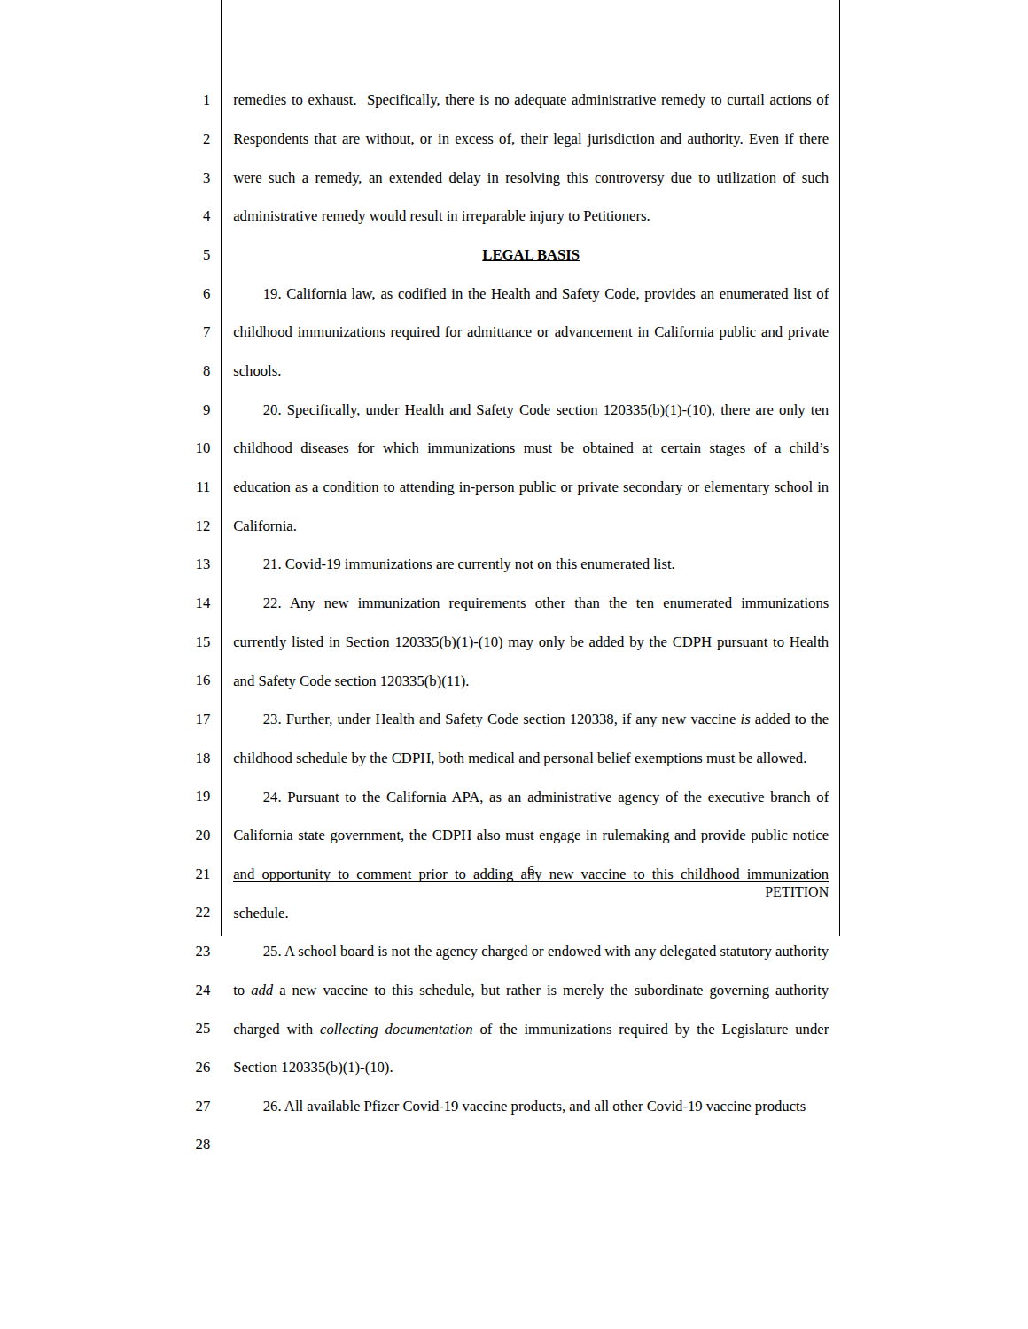1
2
3
4
5
6
7
8
9
10
11
12
13
14
15
16
17
18
19
20
21
22
23
24
25
26
27
28
remedies to exhaust. Specifically, there is no adequate administrative remedy to curtail actions of Respondents that are without, or in excess of, their legal jurisdiction and authority. Even if there were such a remedy, an extended delay in resolving this controversy due to utilization of such administrative remedy would result in irreparable injury to Petitioners.
LEGAL BASIS
19. California law, as codified in the Health and Safety Code, provides an enumerated list of childhood immunizations required for admittance or advancement in California public and private schools.
20. Specifically, under Health and Safety Code section 120335(b)(1)-(10), there are only ten childhood diseases for which immunizations must be obtained at certain stages of a child’s education as a condition to attending in-person public or private secondary or elementary school in California.
21. Covid-19 immunizations are currently not on this enumerated list.
22. Any new immunization requirements other than the ten enumerated immunizations currently listed in Section 120335(b)(1)-(10) may only be added by the CDPH pursuant to Health and Safety Code section 120335(b)(11).
23. Further, under Health and Safety Code section 120338, if any new vaccine is added to the childhood schedule by the CDPH, both medical and personal belief exemptions must be allowed.
24. Pursuant to the California APA, as an administrative agency of the executive branch of California state government, the CDPH also must engage in rulemaking and provide public notice and opportunity to comment prior to adding any new vaccine to this childhood immunization schedule.
25. A school board is not the agency charged or endowed with any delegated statutory authority to add a new vaccine to this schedule, but rather is merely the subordinate governing authority charged with collecting documentation of the immunizations required by the Legislature under Section 120335(b)(1)-(10).
26. All available Pfizer Covid-19 vaccine products, and all other Covid-19 vaccine products
6
PETITION